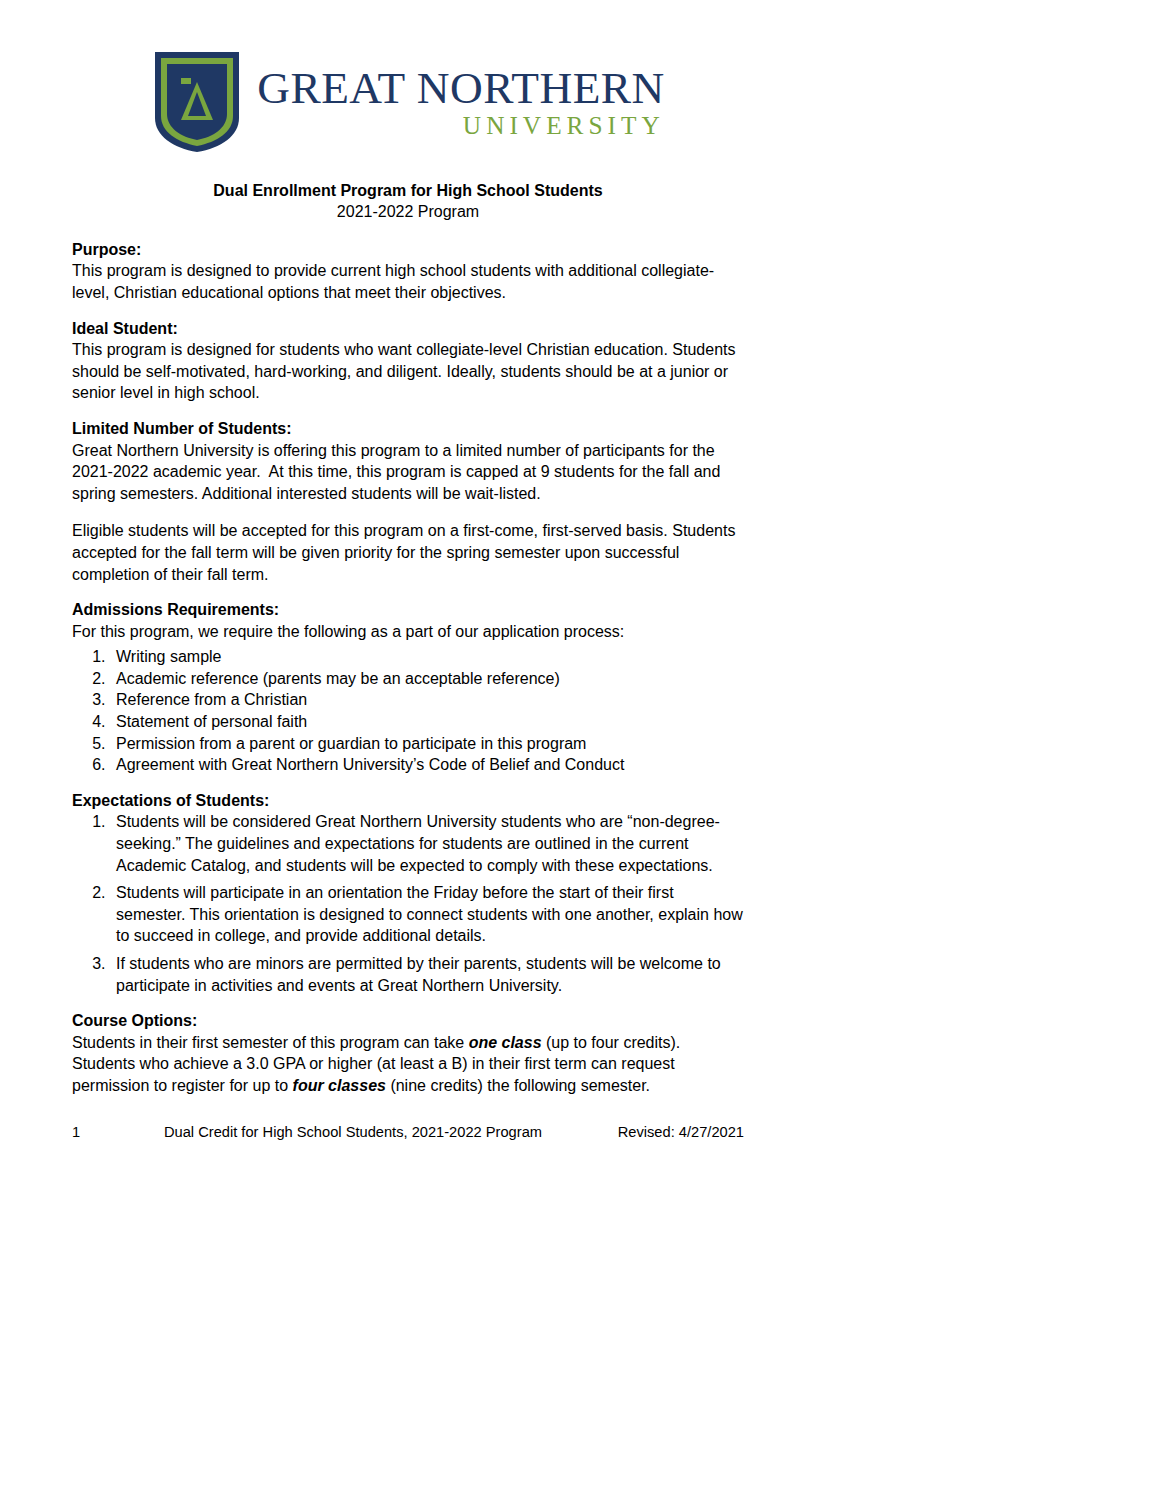GREAT NORTHERN
UNIVERSITY
Dual Enrollment Program for High School Students
2021-2022 Program
Purpose:
This program is designed to provide current high school students with additional collegiate-level, Christian educational options that meet their objectives.
Ideal Student:
This program is designed for students who want collegiate-level Christian education. Students should be self-motivated, hard-working, and diligent. Ideally, students should be at a junior or senior level in high school.
Limited Number of Students:
Great Northern University is offering this program to a limited number of participants for the 2021-2022 academic year. At this time, this program is capped at 9 students for the fall and spring semesters. Additional interested students will be wait-listed.
Eligible students will be accepted for this program on a first-come, first-served basis. Students accepted for the fall term will be given priority for the spring semester upon successful completion of their fall term.
Admissions Requirements:
For this program, we require the following as a part of our application process:
Writing sample
Academic reference (parents may be an acceptable reference)
Reference from a Christian
Statement of personal faith
Permission from a parent or guardian to participate in this program
Agreement with Great Northern University’s Code of Belief and Conduct
Expectations of Students:
Students will be considered Great Northern University students who are “non-degree-seeking.” The guidelines and expectations for students are outlined in the current Academic Catalog, and students will be expected to comply with these expectations.
Students will participate in an orientation the Friday before the start of their first semester. This orientation is designed to connect students with one another, explain how to succeed in college, and provide additional details.
If students who are minors are permitted by their parents, students will be welcome to participate in activities and events at Great Northern University.
Course Options:
Students in their first semester of this program can take one class (up to four credits). Students who achieve a 3.0 GPA or higher (at least a B) in their first term can request permission to register for up to four classes (nine credits) the following semester.
1
Dual Credit for High School Students, 2021-2022 Program
Revised: 4/27/2021